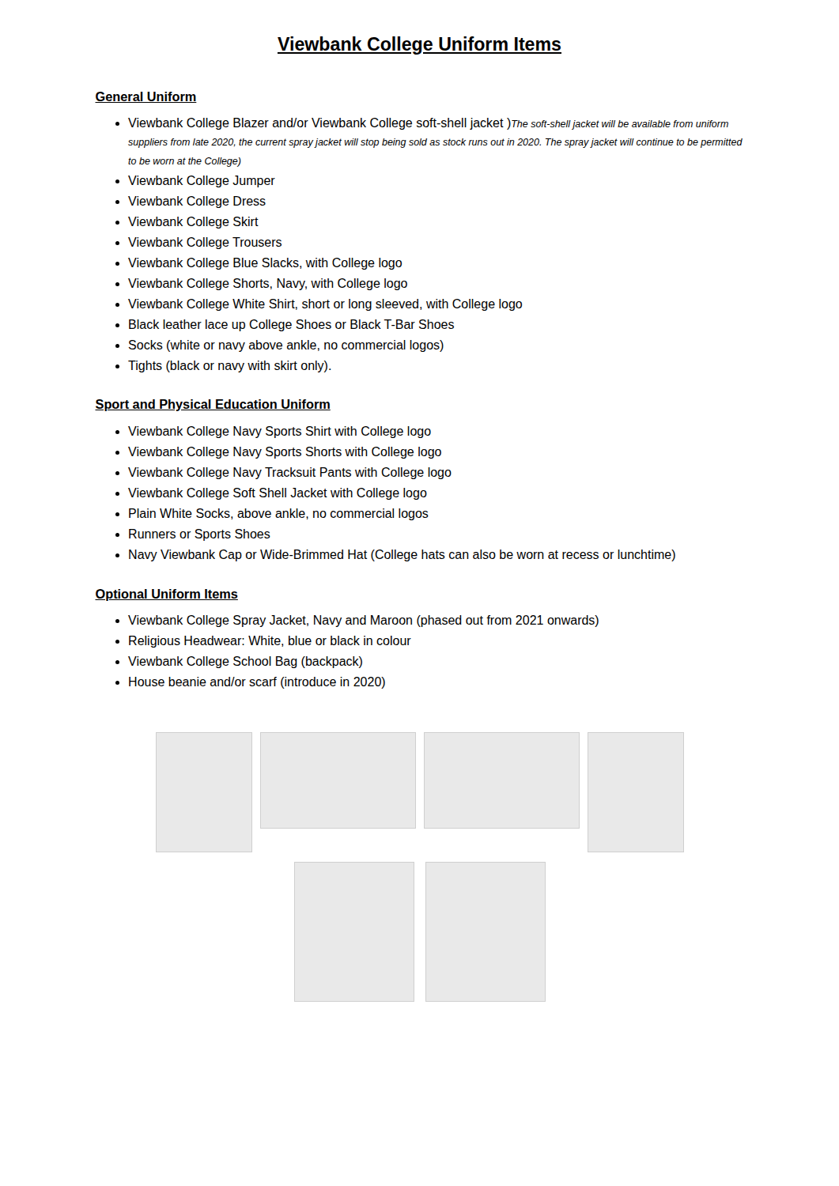Viewbank College Uniform Items
General Uniform
Viewbank College Blazer and/or Viewbank College soft-shell jacket )The soft-shell jacket will be available from uniform suppliers from late 2020, the current spray jacket will stop being sold as stock runs out in 2020. The spray jacket will continue to be permitted to be worn at the College)
Viewbank College Jumper
Viewbank College Dress
Viewbank College Skirt
Viewbank College Trousers
Viewbank College Blue Slacks, with College logo
Viewbank College Shorts, Navy, with College logo
Viewbank College White Shirt, short or long sleeved, with College logo
Black leather lace up College Shoes or Black T-Bar Shoes
Socks (white or navy above ankle, no commercial logos)
Tights (black or navy with skirt only).
Sport and Physical Education Uniform
Viewbank College Navy Sports Shirt with College logo
Viewbank College Navy Sports Shorts with College logo
Viewbank College Navy Tracksuit Pants with College logo
Viewbank College Soft Shell Jacket with College logo
Plain White Socks, above ankle, no commercial logos
Runners or Sports Shoes
Navy Viewbank Cap or Wide-Brimmed Hat (College hats can also be worn at recess or lunchtime)
Optional Uniform Items
Viewbank College Spray Jacket, Navy and Maroon (phased out from 2021 onwards)
Religious Headwear: White, blue or black in colour
Viewbank College School Bag (backpack)
House beanie and/or scarf (introduce in 2020)